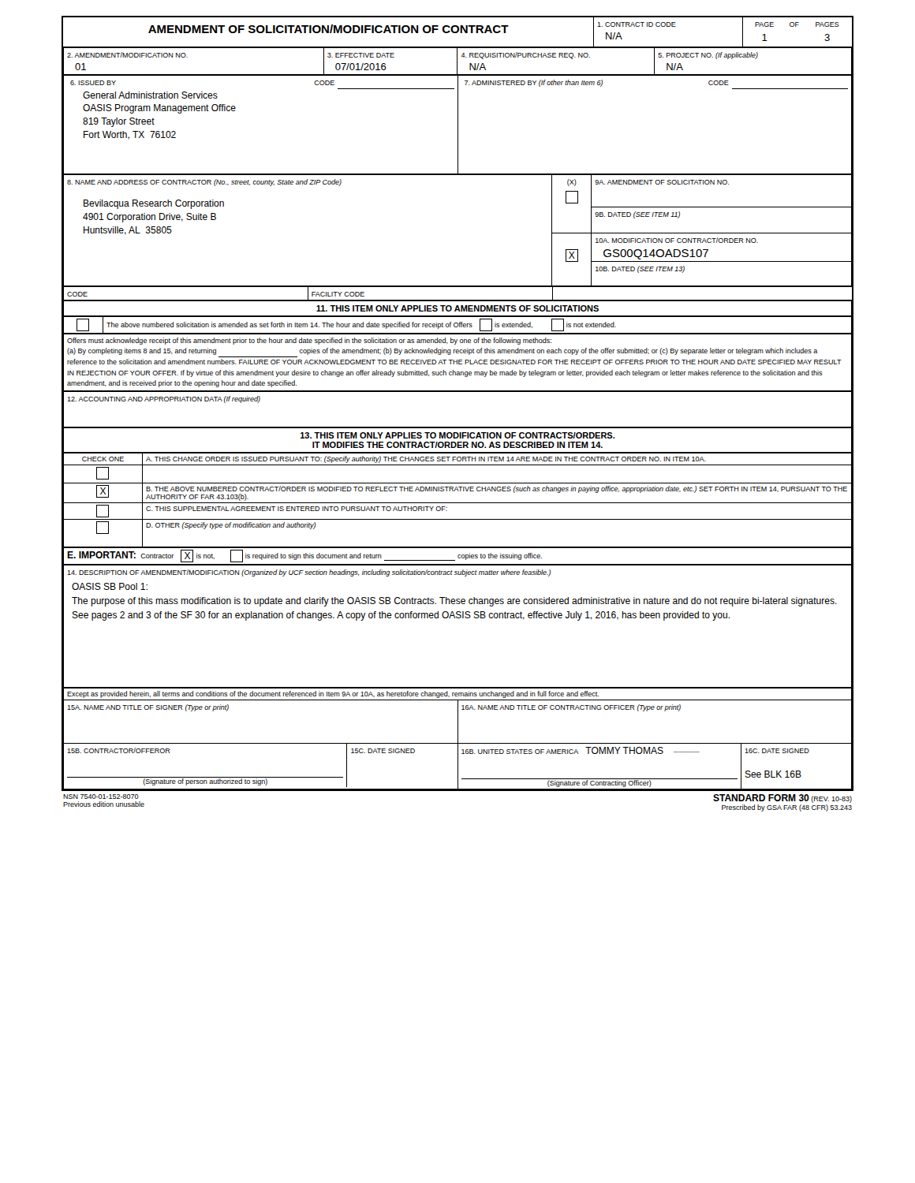| AMENDMENT OF SOLICITATION/MODIFICATION OF CONTRACT | 1. CONTRACT ID CODE N/A | / PAGE / OF / PAGES / / 1 / / 3 / |
| 2. AMENDMENT/MODIFICATION NO. 01 | 3. EFFECTIVE DATE 07/01/2016 | 4. REQUISITION/PURCHASE REQ. NO. N/A | 5. PROJECT NO. (If applicable) N/A |
| / 6. ISSUED BY / CODE / / General Administration Services OASIS Program Management Office 819 Taylor Street Fort Worth, TX 76102 | / 7. ADMINISTERED BY (If other than Item 6) / CODE / / |
| 8. NAME AND ADDRESS OF CONTRACTOR (No., street, county, State and ZIP Code) Bevilacqua Research Corporation 4901 Corporation Drive, Suite B Huntsville, AL 35805 | (X) | 9A. AMENDMENT OF SOLICITATION NO. 9B. DATED (SEE ITEM 11) |
| X | 10A. MODIFICATION OF CONTRACT/ORDER NO. GS00Q14OADS107 10B. DATED (SEE ITEM 13) |
| CODE | FACILITY CODE | |
| 11. THIS ITEM ONLY APPLIES TO AMENDMENTS OF SOLICITATIONS |
| | The above numbered solicitation is amended as set forth in Item 14. The hour and date specified for receipt of Offers is extended, is not extended. |
| Offers must acknowledge receipt of this amendment prior to the hour and date specified in the solicitation or as amended, by one of the following methods: (a) By completing items 8 and 15, and returning copies of the amendment; (b) By acknowledging receipt of this amendment on each copy of the offer submitted; or (c) By separate letter or telegram which includes a reference to the solicitation and amendment numbers. FAILURE OF YOUR ACKNOWLEDGMENT TO BE RECEIVED AT THE PLACE DESIGNATED FOR THE RECEIPT OF OFFERS PRIOR TO THE HOUR AND DATE SPECIFIED MAY RESULT IN REJECTION OF YOUR OFFER. If by virtue of this amendment your desire to change an offer already submitted, such change may be made by telegram or letter, provided each telegram or letter makes reference to the solicitation and this amendment, and is received prior to the opening hour and date specified. |
| 12. ACCOUNTING AND APPROPRIATION DATA (If required) |
| 13. THIS ITEM ONLY APPLIES TO MODIFICATION OF CONTRACTS/ORDERS. IT MODIFIES THE CONTRACT/ORDER NO. AS DESCRIBED IN ITEM 14. |
| CHECK ONE | A. THIS CHANGE ORDER IS ISSUED PURSUANT TO: (Specify authority) THE CHANGES SET FORTH IN ITEM 14 ARE MADE IN THE CONTRACT ORDER NO. IN ITEM 10A. |
| X | B. THE ABOVE NUMBERED CONTRACT/ORDER IS MODIFIED TO REFLECT THE ADMINISTRATIVE CHANGES (such as changes in paying office, appropriation date, etc.) SET FORTH IN ITEM 14, PURSUANT TO THE AUTHORITY OF FAR 43.103(b). |
| | C. THIS SUPPLEMENTAL AGREEMENT IS ENTERED INTO PURSUANT TO AUTHORITY OF: |
| | D. OTHER (Specify type of modification and authority) |
| E. IMPORTANT: Contractor X is not, is required to sign this document and return copies to the issuing office. |
| 14. DESCRIPTION OF AMENDMENT/MODIFICATION (Organized by UCF section headings, including solicitation/contract subject matter where feasible.) OASIS SB Pool 1: The purpose of this mass modification is to update and clarify the OASIS SB Contracts. These changes are considered administrative in nature and do not require bi-lateral signatures. See pages 2 and 3 of the SF 30 for an explanation of changes. A copy of the conformed OASIS SB contract, effective July 1, 2016, has been provided to you. |
| Except as provided herein, all terms and conditions of the document referenced in Item 9A or 10A, as heretofore changed, remains unchanged and in full force and effect. |
| 15A. NAME AND TITLE OF SIGNER (Type or print) | 16A. NAME AND TITLE OF CONTRACTING OFFICER (Type or print) |
| / 15B. CONTRACTOR/OFFEROR (Signature of person authorized to sign) / 15C. DATE SIGNED / | / 16B. UNITED STATES OF AMERICA TOMMY THOMAS —————— (Signature of Contracting Officer) / 16C. DATE SIGNED See BLK 16B / |
NSN 7540-01-152-8070
Previous edition unusable
STANDARD FORM 30 (REV. 10-83)
Prescribed by GSA FAR (48 CFR) 53.243